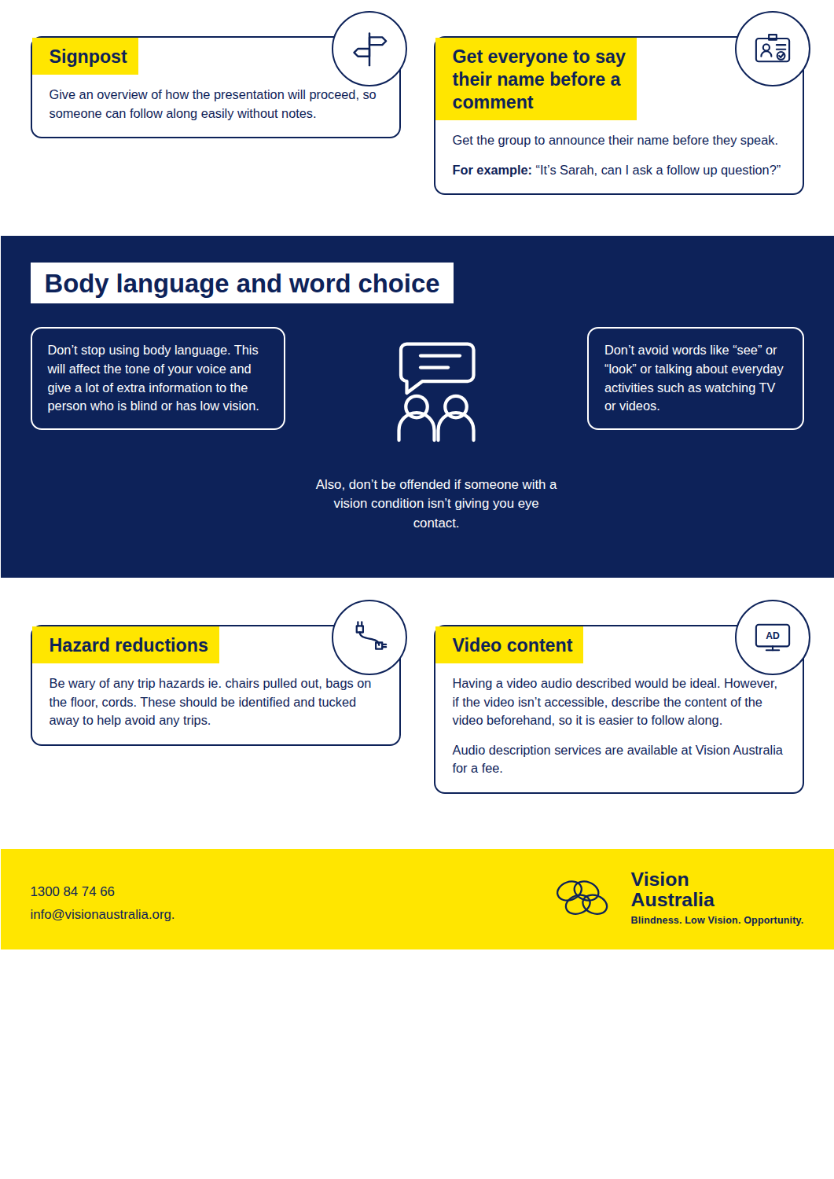Signpost
Give an overview of how the presentation will proceed, so someone can follow along easily without notes.
Get everyone to say
their name before a
comment
Get the group to announce their name before they speak.
For example: “It’s Sarah, can I ask a follow up question?”
Body language and word choice
Don’t stop using body language. This will affect the tone of your voice and give a lot of extra information to the person who is blind or has low vision.
Also, don’t be offended if someone with a vision condition isn’t giving you eye contact.
Don’t avoid words like “see” or “look” or talking about everyday activities such as watching TV or videos.
Hazard reductions
Be wary of any trip hazards ie. chairs pulled out, bags on the floor, cords. These should be identified and tucked away to help avoid any trips.
AD
Video content
Having a video audio described would be ideal. However, if the video isn’t accessible, describe the content of the video beforehand, so it is easier to follow along.
Audio description services are available at Vision Australia for a fee.
1300 84 74 66
info@visionaustralia.org.
Vision
Australia
Blindness. Low Vision. Opportunity.